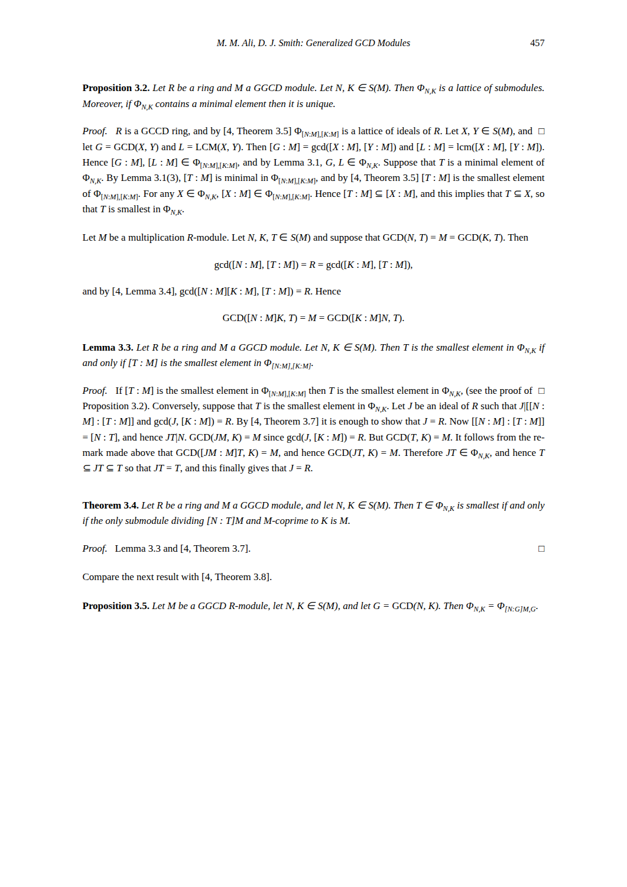M. M. Ali, D. J. Smith: Generalized GCD Modules 457
Proposition 3.2. Let R be a ring and M a GGCD module. Let N, K ∈ S(M). Then ΦN,K is a lattice of submodules. Moreover, if ΦN,K contains a minimal element then it is unique.
Proof. R is a GCCD ring, and by [4, Theorem 3.5] Φ[N:M],[K:M] is a lattice of ideals of R. Let X, Y ∈ S(M), and let G = GCD(X, Y) and L = LCM(X, Y). Then [G : M] = gcd([X : M], [Y : M]) and [L : M] = lcm([X : M], [Y : M]). Hence [G : M], [L : M] ∈ Φ[N:M],[K:M], and by Lemma 3.1, G, L ∈ ΦN,K. Suppose that T is a minimal element of ΦN,K. By Lemma 3.1(3), [T : M] is minimal in Φ[N:M],[K:M], and by [4, Theorem 3.5] [T : M] is the smallest element of Φ[N:M],[K:M]. For any X ∈ ΦN,K, [X : M] ∈ Φ[N:M],[K:M]. Hence [T : M] ⊆ [X : M], and this implies that T ⊆ X, so that T is smallest in ΦN,K.
Let M be a multiplication R-module. Let N, K, T ∈ S(M) and suppose that GCD(N, T) = M = GCD(K, T). Then
gcd([N : M], [T : M]) = R = gcd([K : M], [T : M]),
and by [4, Lemma 3.4], gcd([N : M][K : M], [T : M]) = R. Hence
GCD([N : M]K, T) = M = GCD([K : M]N, T).
Lemma 3.3. Let R be a ring and M a GGCD module. Let N, K ∈ S(M). Then T is the smallest element in ΦN,K if and only if [T : M] is the smallest element in Φ[N:M],[K:M].
Proof. If [T : M] is the smallest element in Φ[N:M],[K:M] then T is the smallest element in ΦN,K, (see the proof of Proposition 3.2). Conversely, suppose that T is the smallest element in ΦN,K. Let J be an ideal of R such that J|[[N : M] : [T : M]] and gcd(J, [K : M]) = R. By [4, Theorem 3.7] it is enough to show that J = R. Now [[N : M] : [T : M]] = [N : T], and hence JT|N. GCD(JM, K) = M since gcd(J, [K : M]) = R. But GCD(T, K) = M. It follows from the remark made above that GCD([JM : M]T, K) = M, and hence GCD(JT, K) = M. Therefore JT ∈ ΦN,K, and hence T ⊆ JT ⊆ T so that JT = T, and this finally gives that J = R.
Theorem 3.4. Let R be a ring and M a GGCD module, and let N, K ∈ S(M). Then T ∈ ΦN,K is smallest if and only if the only submodule dividing [N : T]M and M-coprime to K is M.
Proof. Lemma 3.3 and [4, Theorem 3.7].
Compare the next result with [4, Theorem 3.8].
Proposition 3.5. Let M be a GGCD R-module, let N, K ∈ S(M), and let G = GCD(N, K). Then ΦN,K = Φ[N:G]M,G.